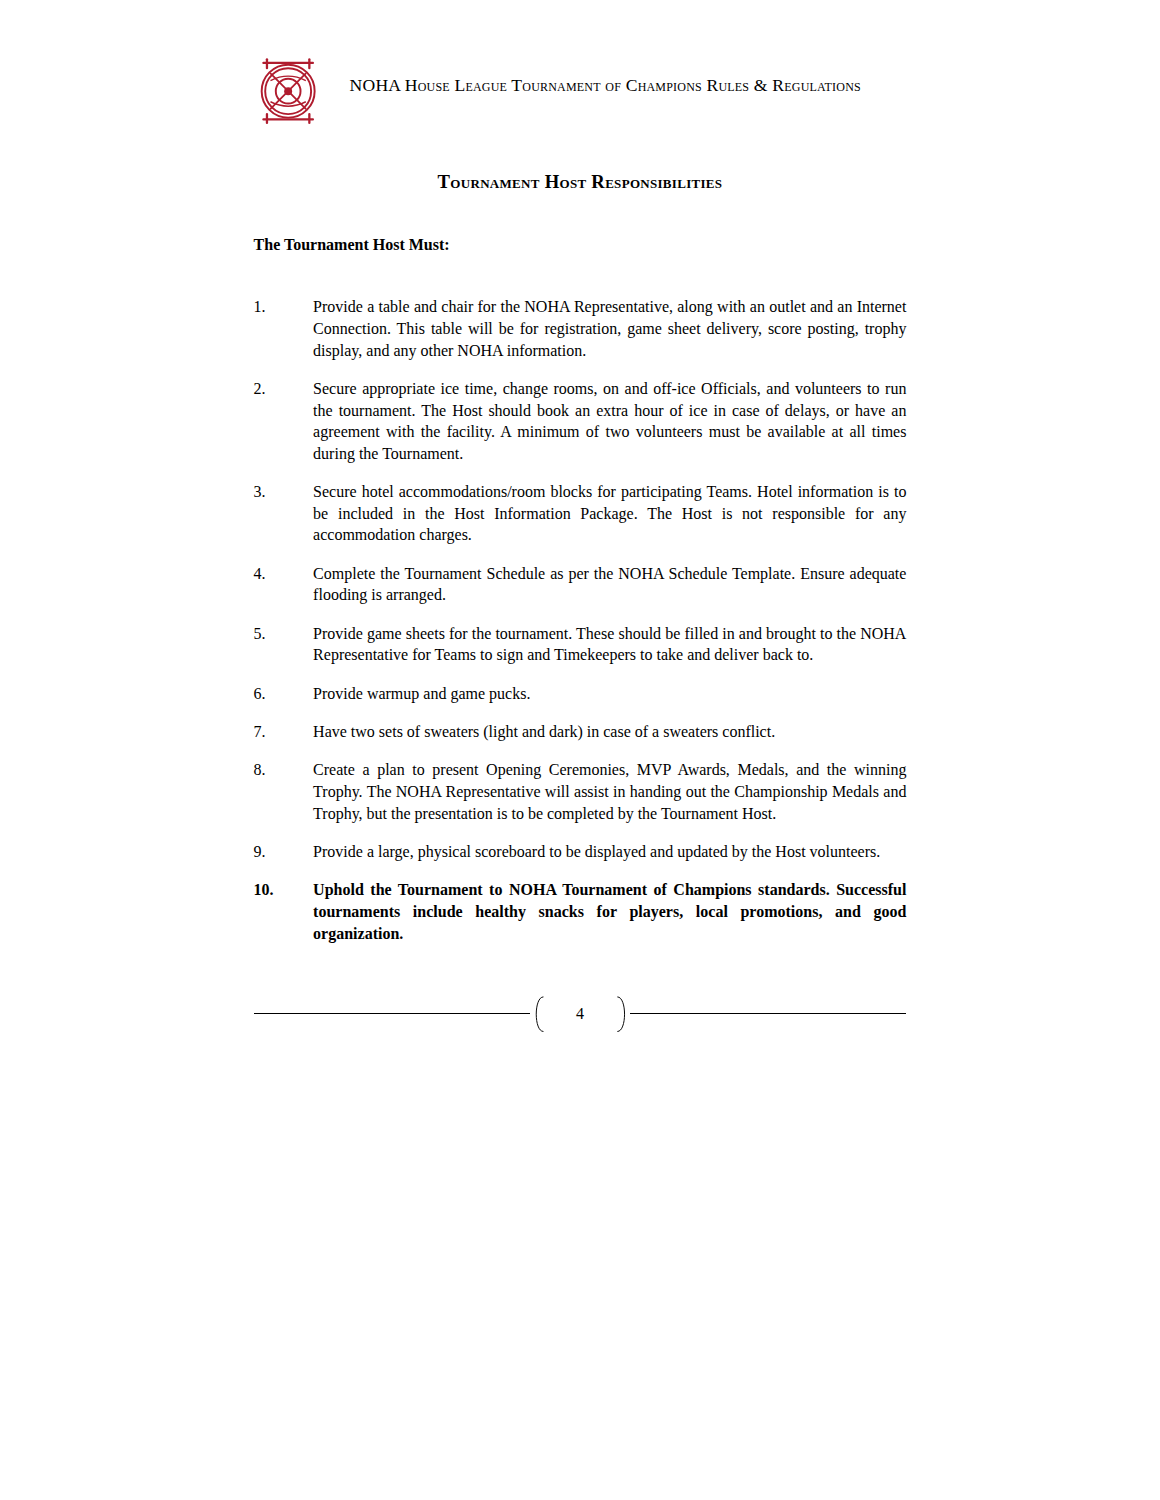NOHA House League Tournament of Champions Rules & Regulations
Tournament Host Responsibilities
The Tournament Host Must:
Provide a table and chair for the NOHA Representative, along with an outlet and an Internet Connection. This table will be for registration, game sheet delivery, score posting, trophy display, and any other NOHA information.
Secure appropriate ice time, change rooms, on and off-ice Officials, and volunteers to run the tournament. The Host should book an extra hour of ice in case of delays, or have an agreement with the facility. A minimum of two volunteers must be available at all times during the Tournament.
Secure hotel accommodations/room blocks for participating Teams. Hotel information is to be included in the Host Information Package. The Host is not responsible for any accommodation charges.
Complete the Tournament Schedule as per the NOHA Schedule Template. Ensure adequate flooding is arranged.
Provide game sheets for the tournament. These should be filled in and brought to the NOHA Representative for Teams to sign and Timekeepers to take and deliver back to.
Provide warmup and game pucks.
Have two sets of sweaters (light and dark) in case of a sweaters conflict.
Create a plan to present Opening Ceremonies, MVP Awards, Medals, and the winning Trophy. The NOHA Representative will assist in handing out the Championship Medals and Trophy, but the presentation is to be completed by the Tournament Host.
Provide a large, physical scoreboard to be displayed and updated by the Host volunteers.
Uphold the Tournament to NOHA Tournament of Champions standards. Successful tournaments include healthy snacks for players, local promotions, and good organization.
4